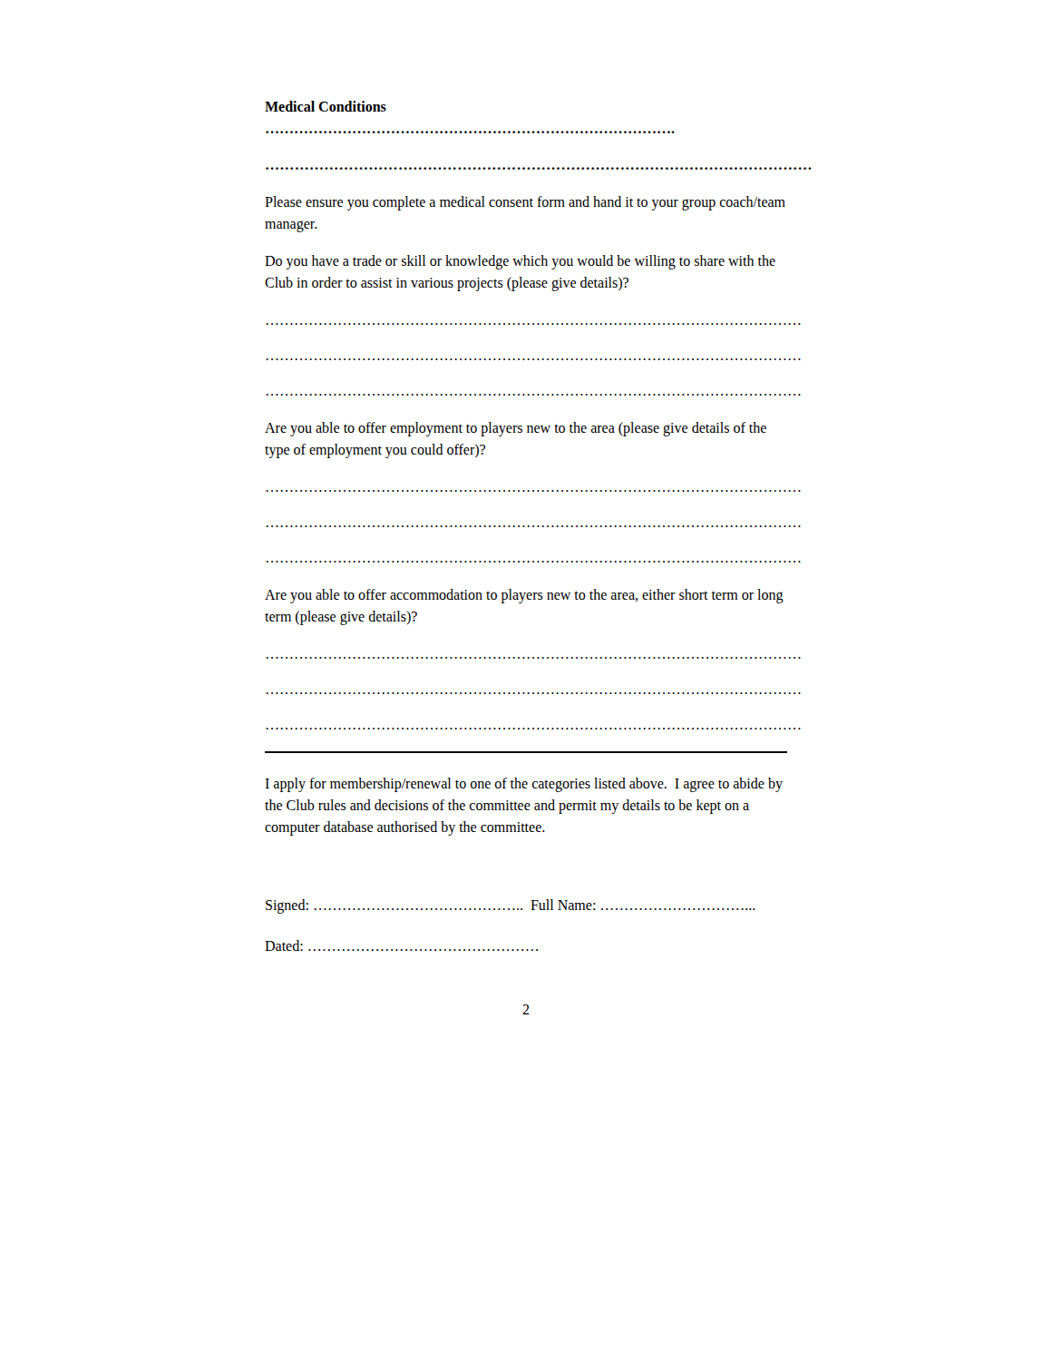Medical Conditions ………………………………………………………………………….
…………………………………………………………………………………………………
Please ensure you complete a medical consent form and hand it to your group coach/team manager.
Do you have a trade or skill or knowledge which you would be willing to share with the Club in order to assist in various projects (please give details)?
…………………………………………………………………………………………………
…………………………………………………………………………………………………
…………………………………………………………………………………………………
Are you able to offer employment to players new to the area (please give details of the type of employment you could offer)?
…………………………………………………………………………………………………
…………………………………………………………………………………………………
…………………………………………………………………………………………………
Are you able to offer accommodation to players new to the area, either short term or long term (please give details)?
…………………………………………………………………………………………………
…………………………………………………………………………………………………
…………………………………………………………………………………………………
I apply for membership/renewal to one of the categories listed above. I agree to abide by the Club rules and decisions of the committee and permit my details to be kept on a computer database authorised by the committee.
Signed: …………………………………….. Full Name: …………………………...
Dated: …………………………………………
2